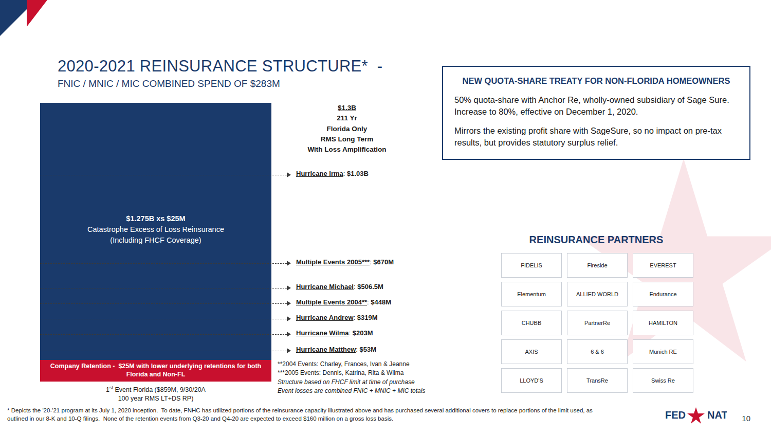2020-2021 REINSURANCE STRUCTURE* -
FNIC / MNIC / MIC COMBINED SPEND OF $283M
$1.275B xs $25M Catastrophe Excess of Loss Reinsurance (Including FHCF Coverage)
Company Retention - $25M with lower underlying retentions for both Florida and Non-FL
1st Event Florida ($859M, 9/30/20A
100 year RMS LT+DS RP)
$1.3B
211 Yr
Florida Only
RMS Long Term
With Loss Amplification
Hurricane Irma: $1.03B
Multiple Events 2005***: $670M
Hurricane Michael: $506.5M
Multiple Events 2004**: $448M
Hurricane Andrew: $319M
Hurricane Wilma: $203M
Hurricane Matthew: $53M
**2004 Events: Charley, Frances, Ivan & Jeanne
***2005 Events: Dennis, Katrina, Rita & Wilma
Structure based on FHCF limit at time of purchase
Event losses are combined FNIC + MNIC + MIC totals
NEW QUOTA-SHARE TREATY FOR NON-FLORIDA HOMEOWNERS
50% quota-share with Anchor Re, wholly-owned subsidiary of Sage Sure. Increase to 80%, effective on December 1, 2020.
Mirrors the existing profit share with SageSure, so no impact on pre-tax results, but provides statutory surplus relief.
REINSURANCE PARTNERS
FIDELIS
Fireside
EVEREST
Elementum
ALLIED WORLD
Endurance
CHUBB
PartnerRe
HAMILTON
AXIS
6 & 6
Munich RE
LLOYD'S
TransRe
Swiss Re
* Depicts the '20-'21 program at its July 1, 2020 inception. To date, FNHC has utilized portions of the reinsurance capacity illustrated above and has purchased several additional covers to replace portions of the limit used, as outlined in our 8-K and 10-Q filings. None of the retention events from Q3-20 and Q4-20 are expected to exceed $160 million on a gross loss basis.
FED NAT
10